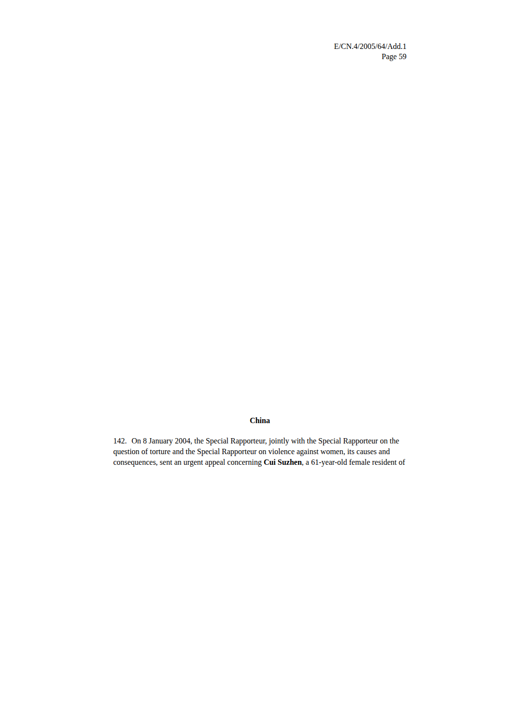E/CN.4/2005/64/Add.1
Page 59
China
142. On 8 January 2004, the Special Rapporteur, jointly with the Special Rapporteur on the question of torture and the Special Rapporteur on violence against women, its causes and consequences, sent an urgent appeal concerning Cui Suzhen, a 61-year-old female resident of